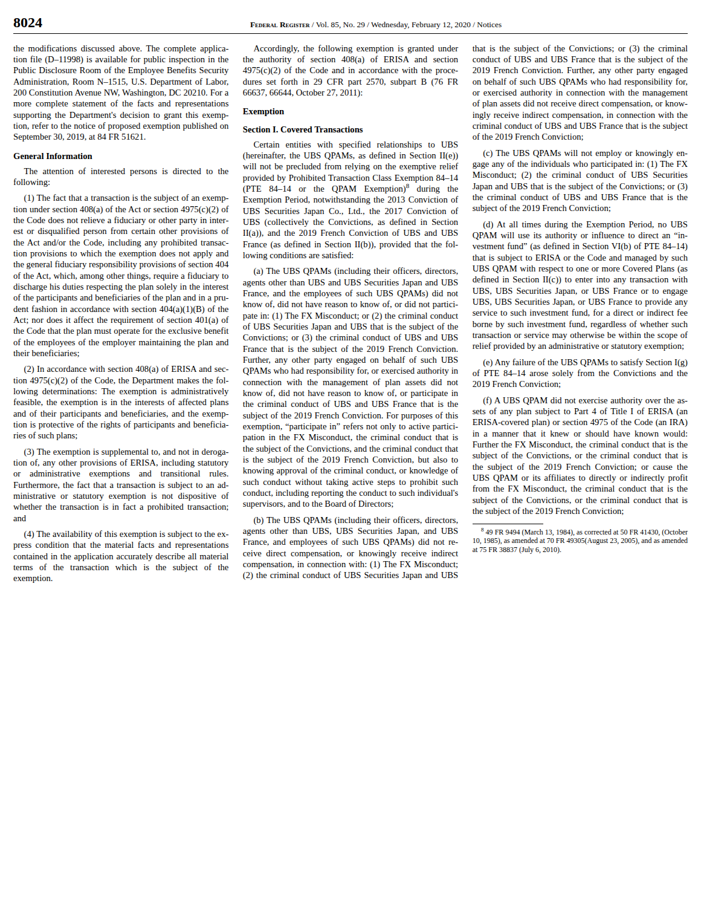8024
Federal Register / Vol. 85, No. 29 / Wednesday, February 12, 2020 / Notices
the modifications discussed above. The complete application file (D–11998) is available for public inspection in the Public Disclosure Room of the Employee Benefits Security Administration, Room N–1515, U.S. Department of Labor, 200 Constitution Avenue NW, Washington, DC 20210. For a more complete statement of the facts and representations supporting the Department's decision to grant this exemption, refer to the notice of proposed exemption published on September 30, 2019, at 84 FR 51621.
General Information
The attention of interested persons is directed to the following:
(1) The fact that a transaction is the subject of an exemption under section 408(a) of the Act or section 4975(c)(2) of the Code does not relieve a fiduciary or other party in interest or disqualified person from certain other provisions of the Act and/or the Code, including any prohibited transaction provisions to which the exemption does not apply and the general fiduciary responsibility provisions of section 404 of the Act, which, among other things, require a fiduciary to discharge his duties respecting the plan solely in the interest of the participants and beneficiaries of the plan and in a prudent fashion in accordance with section 404(a)(1)(B) of the Act; nor does it affect the requirement of section 401(a) of the Code that the plan must operate for the exclusive benefit of the employees of the employer maintaining the plan and their beneficiaries;
(2) In accordance with section 408(a) of ERISA and section 4975(c)(2) of the Code, the Department makes the following determinations: The exemption is administratively feasible, the exemption is in the interests of affected plans and of their participants and beneficiaries, and the exemption is protective of the rights of participants and beneficiaries of such plans;
(3) The exemption is supplemental to, and not in derogation of, any other provisions of ERISA, including statutory or administrative exemptions and transitional rules. Furthermore, the fact that a transaction is subject to an administrative or statutory exemption is not dispositive of whether the transaction is in fact a prohibited transaction; and
(4) The availability of this exemption is subject to the express condition that the material facts and representations contained in the application accurately describe all material terms of the transaction which is the subject of the exemption.
Accordingly, the following exemption is granted under the authority of section 408(a) of ERISA and section 4975(c)(2) of the Code and in accordance with the procedures set forth in 29 CFR part 2570, subpart B (76 FR 66637, 66644, October 27, 2011):
Exemption
Section I. Covered Transactions
Certain entities with specified relationships to UBS (hereinafter, the UBS QPAMs, as defined in Section II(e)) will not be precluded from relying on the exemptive relief provided by Prohibited Transaction Class Exemption 84–14 (PTE 84–14 or the QPAM Exemption)8 during the Exemption Period, notwithstanding the 2013 Conviction of UBS Securities Japan Co., Ltd., the 2017 Conviction of UBS (collectively the Convictions, as defined in Section II(a)), and the 2019 French Conviction of UBS and UBS France (as defined in Section II(b)), provided that the following conditions are satisfied:
(a) The UBS QPAMs (including their officers, directors, agents other than UBS and UBS Securities Japan and UBS France, and the employees of such UBS QPAMs) did not know of, did not have reason to know of, or did not participate in: (1) The FX Misconduct; or (2) the criminal conduct of UBS Securities Japan and UBS that is the subject of the Convictions; or (3) the criminal conduct of UBS and UBS France that is the subject of the 2019 French Conviction. Further, any other party engaged on behalf of such UBS QPAMs who had responsibility for, or exercised authority in connection with the management of plan assets did not know of, did not have reason to know of, or participate in the criminal conduct of UBS and UBS France that is the subject of the 2019 French Conviction. For purposes of this exemption, “participate in” refers not only to active participation in the FX Misconduct, the criminal conduct that is the subject of the Convictions, and the criminal conduct that is the subject of the 2019 French Conviction, but also to knowing approval of the criminal conduct, or knowledge of such conduct without taking active steps to prohibit such conduct, including reporting the conduct to such individual's supervisors, and to the Board of Directors;
(b) The UBS QPAMs (including their officers, directors, agents other than UBS, UBS Securities Japan, and UBS France, and employees of such UBS QPAMs) did not receive direct compensation, or knowingly receive indirect compensation, in connection with: (1) The FX Misconduct; (2) the criminal conduct of UBS Securities Japan and UBS that is the subject of the Convictions; or (3) the criminal conduct of UBS and UBS France that is the subject of the 2019 French Conviction. Further, any other party engaged on behalf of such UBS QPAMs who had responsibility for, or exercised authority in connection with the management of plan assets did not receive direct compensation, or knowingly receive indirect compensation, in connection with the criminal conduct of UBS and UBS France that is the subject of the 2019 French Conviction;
(c) The UBS QPAMs will not employ or knowingly engage any of the individuals who participated in: (1) The FX Misconduct; (2) the criminal conduct of UBS Securities Japan and UBS that is the subject of the Convictions; or (3) the criminal conduct of UBS and UBS France that is the subject of the 2019 French Conviction;
(d) At all times during the Exemption Period, no UBS QPAM will use its authority or influence to direct an “investment fund” (as defined in Section VI(b) of PTE 84–14) that is subject to ERISA or the Code and managed by such UBS QPAM with respect to one or more Covered Plans (as defined in Section II(c)) to enter into any transaction with UBS, UBS Securities Japan, or UBS France or to engage UBS, UBS Securities Japan, or UBS France to provide any service to such investment fund, for a direct or indirect fee borne by such investment fund, regardless of whether such transaction or service may otherwise be within the scope of relief provided by an administrative or statutory exemption;
(e) Any failure of the UBS QPAMs to satisfy Section I(g) of PTE 84–14 arose solely from the Convictions and the 2019 French Conviction;
(f) A UBS QPAM did not exercise authority over the assets of any plan subject to Part 4 of Title I of ERISA (an ERISA-covered plan) or section 4975 of the Code (an IRA) in a manner that it knew or should have known would: Further the FX Misconduct, the criminal conduct that is the subject of the Convictions, or the criminal conduct that is the subject of the 2019 French Conviction; or cause the UBS QPAM or its affiliates to directly or indirectly profit from the FX Misconduct, the criminal conduct that is the subject of the Convictions, or the criminal conduct that is the subject of the 2019 French Conviction;
8 49 FR 9494 (March 13, 1984), as corrected at 50 FR 41430, (October 10, 1985), as amended at 70 FR 49305(August 23, 2005), and as amended at 75 FR 38837 (July 6, 2010).